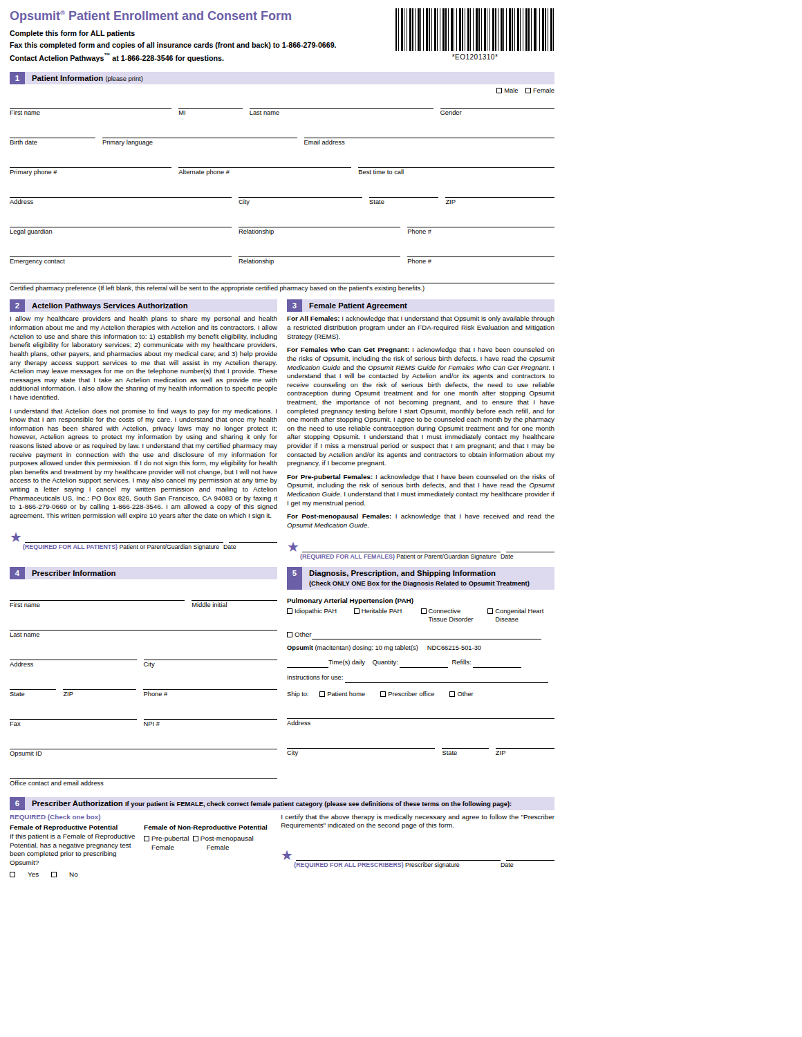Opsumit® Patient Enrollment and Consent Form
Complete this form for ALL patients
Fax this completed form and copies of all insurance cards (front and back) to 1-866-279-0669.
Contact Actelion Pathways™ at 1-866-228-3546 for questions.
*EO1201310*
1
Patient Information (please print)
Male Female
First name
MI
Last name
Gender
Birth date
Primary language
Email address
Primary phone #
Alternate phone #
Best time to call
Address
City
State
ZIP
Legal guardian
Relationship
Phone #
Emergency contact
Relationship
Phone #
Certified pharmacy preference (If left blank, this referral will be sent to the appropriate certified pharmacy based on the patient's existing benefits.)
2
Actelion Pathways Services Authorization
I allow my healthcare providers and health plans to share my personal and health information about me and my Actelion therapies with Actelion and its contractors. I allow Actelion to use and share this information to: 1) establish my benefit eligibility, including benefit eligibility for laboratory services; 2) communicate with my healthcare providers, health plans, other payers, and pharmacies about my medical care; and 3) help provide any therapy access support services to me that will assist in my Actelion therapy. Actelion may leave messages for me on the telephone number(s) that I provide. These messages may state that I take an Actelion medication as well as provide me with additional information. I also allow the sharing of my health information to specific people I have identified.
I understand that Actelion does not promise to find ways to pay for my medications. I know that I am responsible for the costs of my care. I understand that once my health information has been shared with Actelion, privacy laws may no longer protect it; however, Actelion agrees to protect my information by using and sharing it only for reasons listed above or as required by law. I understand that my certified pharmacy may receive payment in connection with the use and disclosure of my information for purposes allowed under this permission. If I do not sign this form, my eligibility for health plan benefits and treatment by my healthcare provider will not change, but I will not have access to the Actelion support services. I may also cancel my permission at any time by writing a letter saying I cancel my written permission and mailing to Actelion Pharmaceuticals US, Inc.: PO Box 826, South San Francisco, CA 94083 or by faxing it to 1-866-279-0669 or by calling 1-866-228-3546. I am allowed a copy of this signed agreement. This written permission will expire 10 years after the date on which I sign it.
★
(REQUIRED FOR ALL PATIENTS) Patient or Parent/Guardian Signature
Date
3
Female Patient Agreement
For All Females: I acknowledge that I understand that Opsumit is only available through a restricted distribution program under an FDA-required Risk Evaluation and Mitigation Strategy (REMS).
For Females Who Can Get Pregnant: I acknowledge that I have been counseled on the risks of Opsumit, including the risk of serious birth defects. I have read the Opsumit Medication Guide and the Opsumit REMS Guide for Females Who Can Get Pregnant. I understand that I will be contacted by Actelion and/or its agents and contractors to receive counseling on the risk of serious birth defects, the need to use reliable contraception during Opsumit treatment and for one month after stopping Opsumit treatment, the importance of not becoming pregnant, and to ensure that I have completed pregnancy testing before I start Opsumit, monthly before each refill, and for one month after stopping Opsumit. I agree to be counseled each month by the pharmacy on the need to use reliable contraception during Opsumit treatment and for one month after stopping Opsumit. I understand that I must immediately contact my healthcare provider if I miss a menstrual period or suspect that I am pregnant; and that I may be contacted by Actelion and/or its agents and contractors to obtain information about my pregnancy, if I become pregnant.
For Pre-pubertal Females: I acknowledge that I have been counseled on the risks of Opsumit, including the risk of serious birth defects, and that I have read the Opsumit Medication Guide. I understand that I must immediately contact my healthcare provider if I get my menstrual period.
For Post-menopausal Females: I acknowledge that I have received and read the Opsumit Medication Guide.
★
(REQUIRED FOR ALL FEMALES) Patient or Parent/Guardian Signature
Date
4
Prescriber Information
First name
Middle initial
Last name
Address
City
State
ZIP
Phone #
Fax
NPI #
Opsumit ID
Office contact and email address
5
Diagnosis, Prescription, and Shipping Information
(Check ONLY ONE Box for the Diagnosis Related to Opsumit Treatment)
Pulmonary Arterial Hypertension (PAH)
Idiopathic PAH
Heritable PAH
Connective
Tissue Disorder
Congenital Heart
Disease
Other
Opsumit (macitentan) dosing: 10 mg tablet(s) NDC66215-501-30
Time(s) daily Quantity: Refills:
Instructions for use:
Ship to: Patient home Prescriber office Other
Address
City
State
ZIP
6
Prescriber Authorization If your patient is FEMALE, check correct female patient category (please see definitions of these terms on the following page):
REQUIRED (Check one box)
Female of Reproductive Potential
If this patient is a Female of Reproductive Potential, has a negative pregnancy test been completed prior to prescribing Opsumit?
Yes No
Female of Non-Reproductive Potential
Pre-pubertal Post-menopausal
Female Female
I certify that the above therapy is medically necessary and agree to follow the "Prescriber Requirements" indicated on the second page of this form.
★
(REQUIRED FOR ALL PRESCRIBERS) Prescriber signature
Date